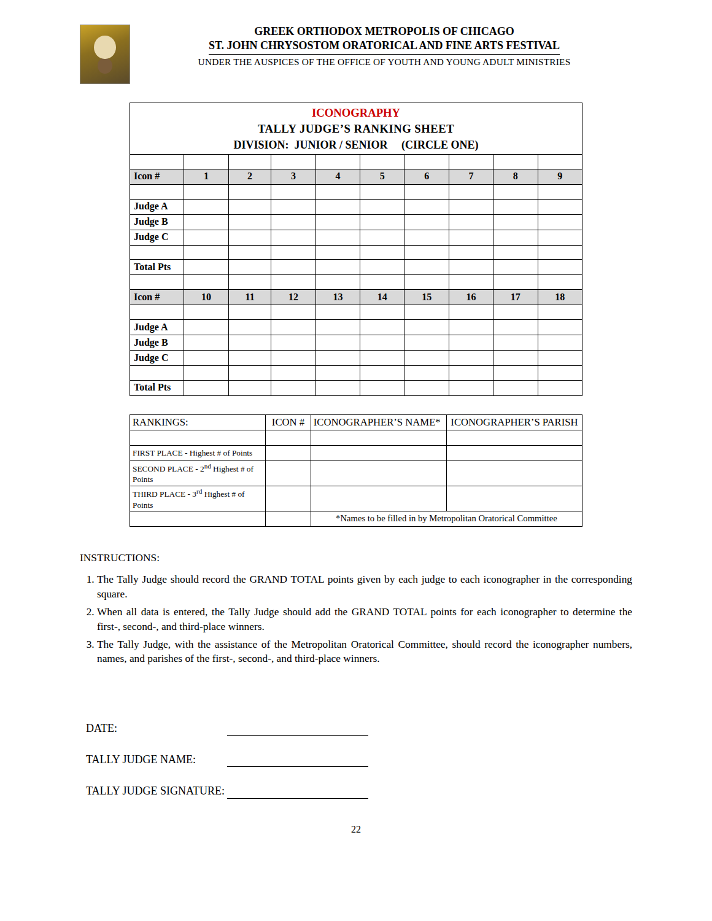GREEK ORTHODOX METROPOLIS OF CHICAGO
ST. JOHN CHRYSOSTOM ORATORICAL AND FINE ARTS FESTIVAL
UNDER THE AUSPICES OF THE OFFICE OF YOUTH AND YOUNG ADULT MINISTRIES
| ICONOGRAPHY |
| TALLY JUDGE’S RANKING SHEET |
| DIVISION: JUNIOR / SENIOR (CIRCLE ONE) |
| Icon # | 1 | 2 | 3 | 4 | 5 | 6 | 7 | 8 | 9 |
| Judge A | | | | | | | | | |
| Judge B | | | | | | | | | |
| Judge C | | | | | | | | | |
| Total Pts | | | | | | | | | |
| Icon # | 10 | 11 | 12 | 13 | 14 | 15 | 16 | 17 | 18 |
| Judge A | | | | | | | | | |
| Judge B | | | | | | | | | |
| Judge C | | | | | | | | | |
| Total Pts | | | | | | | | | |
| RANKINGS: | ICON # | ICONOGRAPHER’S NAME* | ICONOGRAPHER’S PARISH |
| FIRST PLACE - Highest # of Points | | | |
| SECOND PLACE - 2 nd Highest # of Points | | | |
| THIRD PLACE - 3 rd Highest # of Points | | | |
| | | *Names to be filled in by Metropolitan Oratorical Committee |
INSTRUCTIONS:
The Tally Judge should record the GRAND TOTAL points given by each judge to each iconographer in the corresponding square.
When all data is entered, the Tally Judge should add the GRAND TOTAL points for each iconographer to determine the first-, second-, and third-place winners.
The Tally Judge, with the assistance of the Metropolitan Oratorical Committee, should record the iconographer numbers, names, and parishes of the first-, second-, and third-place winners.
DATE:
TALLY JUDGE NAME:
TALLY JUDGE SIGNATURE:
22